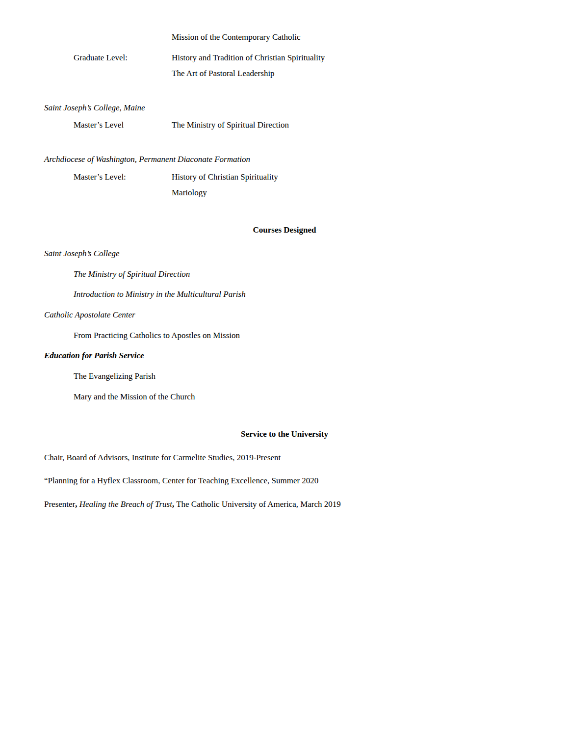Mission of the Contemporary Catholic
Graduate Level: History and Tradition of Christian Spirituality
The Art of Pastoral Leadership
Saint Joseph’s College, Maine
Master’s Level The Ministry of Spiritual Direction
Archdiocese of Washington, Permanent Diaconate Formation
Master’s Level: History of Christian Spirituality
Mariology
Courses Designed
Saint Joseph’s College
The Ministry of Spiritual Direction
Introduction to Ministry in the Multicultural Parish
Catholic Apostolate Center
From Practicing Catholics to Apostles on Mission
Education for Parish Service
The Evangelizing Parish
Mary and the Mission of the Church
Service to the University
Chair, Board of Advisors, Institute for Carmelite Studies, 2019-Present
“Planning for a Hyflex Classroom, Center for Teaching Excellence, Summer 2020
Presenter, Healing the Breach of Trust, The Catholic University of America, March 2019